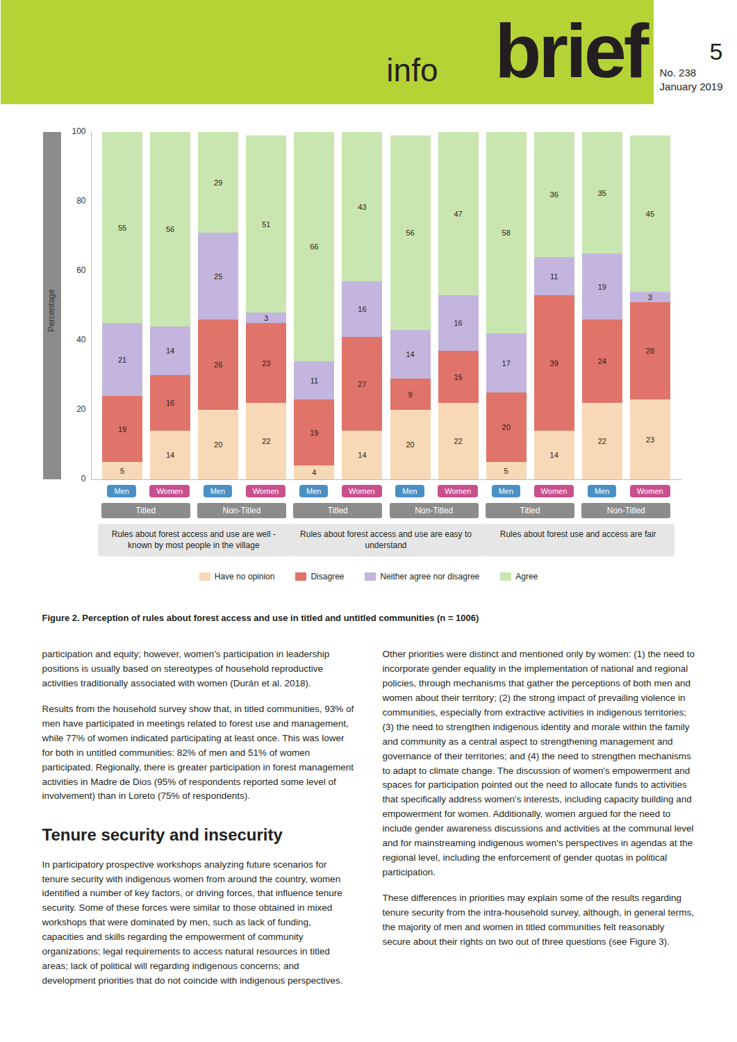brief
info
5
No. 238
January 2019
Percentage
100
80
60
40
20
0
55
21
19
5
56
14
16
14
29
25
26
20
51
3
23
22
66
11
19
4
43
16
27
14
56
14
9
20
47
16
15
22
58
17
20
5
36
11
39
14
35
19
24
22
45
3
28
23
Men
Women
Men
Women
Men
Women
Men
Women
Men
Women
Men
Women
Titled
Non-Titled
Titled
Non-Titled
Titled
Non-Titled
Rules about forest access and use are well - known by most people in the village
Rules about forest access and use are easy to understand
Rules about forest use and access are fair
Have no opinion
Disagree
Neither agree nor disagree
Agree
Figure 2. Perception of rules about forest access and use in titled and untitled communities (n = 1006)
participation and equity; however, women's participation in leadership positions is usually based on stereotypes of household reproductive activities traditionally associated with women (Durán et al. 2018).
Results from the household survey show that, in titled communities, 93% of men have participated in meetings related to forest use and management, while 77% of women indicated participating at least once. This was lower for both in untitled communities: 82% of men and 51% of women participated. Regionally, there is greater participation in forest management activities in Madre de Dios (95% of respondents reported some level of involvement) than in Loreto (75% of respondents).
Tenure security and insecurity
In participatory prospective workshops analyzing future scenarios for tenure security with indigenous women from around the country, women identified a number of key factors, or driving forces, that influence tenure security. Some of these forces were similar to those obtained in mixed workshops that were dominated by men, such as lack of funding, capacities and skills regarding the empowerment of community organizations; legal requirements to access natural resources in titled areas; lack of political will regarding indigenous concerns; and development priorities that do not coincide with indigenous perspectives.
Other priorities were distinct and mentioned only by women: (1) the need to incorporate gender equality in the implementation of national and regional policies, through mechanisms that gather the perceptions of both men and women about their territory; (2) the strong impact of prevailing violence in communities, especially from extractive activities in indigenous territories; (3) the need to strengthen indigenous identity and morale within the family and community as a central aspect to strengthening management and governance of their territories; and (4) the need to strengthen mechanisms to adapt to climate change. The discussion of women's empowerment and spaces for participation pointed out the need to allocate funds to activities that specifically address women's interests, including capacity building and empowerment for women. Additionally, women argued for the need to include gender awareness discussions and activities at the communal level and for mainstreaming indigenous women's perspectives in agendas at the regional level, including the enforcement of gender quotas in political participation.
These differences in priorities may explain some of the results regarding tenure security from the intra-household survey, although, in general terms, the majority of men and women in titled communities felt reasonably secure about their rights on two out of three questions (see Figure 3).